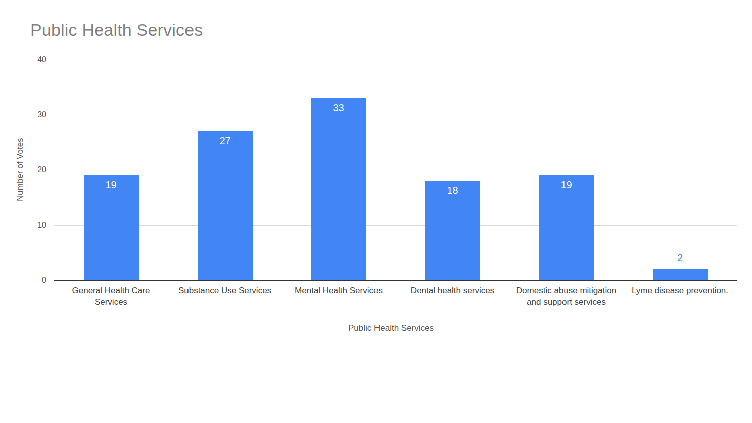Public Health Services
Number of Votes
40 30 20 10 0
19
27
33
18
19
2
General Health Care Services
Substance Use Services
Mental Health Services
Dental health services
Domestic abuse mitigation and support services
Lyme disease prevention.
Public Health Services